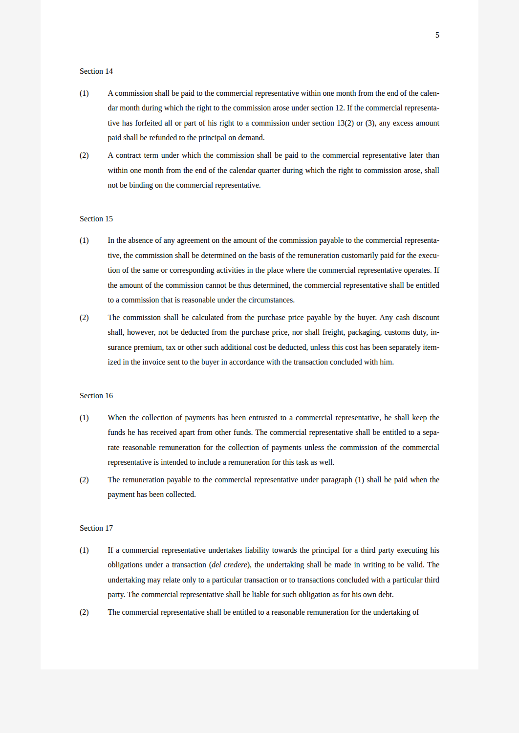5
Section 14
(1) A commission shall be paid to the commercial representative within one month from the end of the calendar month during which the right to the commission arose under section 12. If the commercial representative has forfeited all or part of his right to a commission under section 13(2) or (3), any excess amount paid shall be refunded to the principal on demand.
(2) A contract term under which the commission shall be paid to the commercial representative later than within one month from the end of the calendar quarter during which the right to commission arose, shall not be binding on the commercial representative.
Section 15
(1) In the absence of any agreement on the amount of the commission payable to the commercial representative, the commission shall be determined on the basis of the remuneration customarily paid for the execution of the same or corresponding activities in the place where the commercial representative operates. If the amount of the commission cannot be thus determined, the commercial representative shall be entitled to a commission that is reasonable under the circumstances.
(2) The commission shall be calculated from the purchase price payable by the buyer. Any cash discount shall, however, not be deducted from the purchase price, nor shall freight, packaging, customs duty, insurance premium, tax or other such additional cost be deducted, unless this cost has been separately itemized in the invoice sent to the buyer in accordance with the transaction concluded with him.
Section 16
(1) When the collection of payments has been entrusted to a commercial representative, he shall keep the funds he has received apart from other funds. The commercial representative shall be entitled to a separate reasonable remuneration for the collection of payments unless the commission of the commercial representative is intended to include a remuneration for this task as well.
(2) The remuneration payable to the commercial representative under paragraph (1) shall be paid when the payment has been collected.
Section 17
(1) If a commercial representative undertakes liability towards the principal for a third party executing his obligations under a transaction (del credere), the undertaking shall be made in writing to be valid. The undertaking may relate only to a particular transaction or to transactions concluded with a particular third party. The commercial representative shall be liable for such obligation as for his own debt.
(2) The commercial representative shall be entitled to a reasonable remuneration for the undertaking of